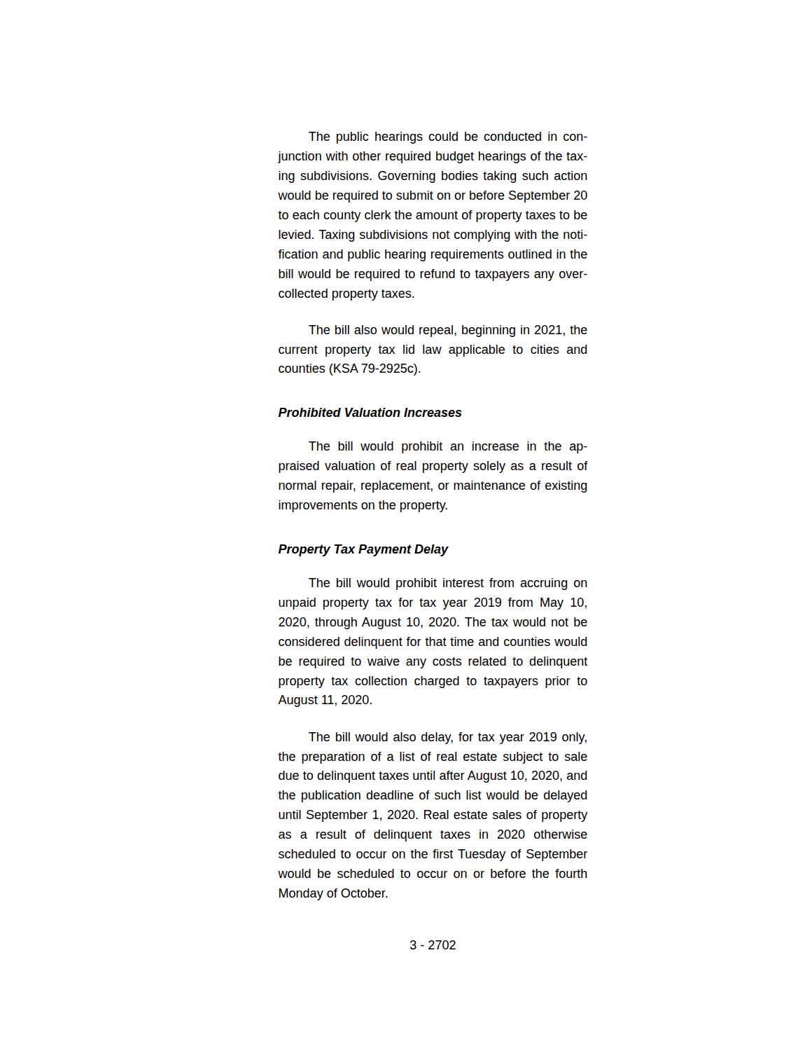The public hearings could be conducted in conjunction with other required budget hearings of the taxing subdivisions. Governing bodies taking such action would be required to submit on or before September 20 to each county clerk the amount of property taxes to be levied. Taxing subdivisions not complying with the notification and public hearing requirements outlined in the bill would be required to refund to taxpayers any over-collected property taxes.
The bill also would repeal, beginning in 2021, the current property tax lid law applicable to cities and counties (KSA 79-2925c).
Prohibited Valuation Increases
The bill would prohibit an increase in the appraised valuation of real property solely as a result of normal repair, replacement, or maintenance of existing improvements on the property.
Property Tax Payment Delay
The bill would prohibit interest from accruing on unpaid property tax for tax year 2019 from May 10, 2020, through August 10, 2020. The tax would not be considered delinquent for that time and counties would be required to waive any costs related to delinquent property tax collection charged to taxpayers prior to August 11, 2020.
The bill would also delay, for tax year 2019 only, the preparation of a list of real estate subject to sale due to delinquent taxes until after August 10, 2020, and the publication deadline of such list would be delayed until September 1, 2020. Real estate sales of property as a result of delinquent taxes in 2020 otherwise scheduled to occur on the first Tuesday of September would be scheduled to occur on or before the fourth Monday of October.
3 - 2702